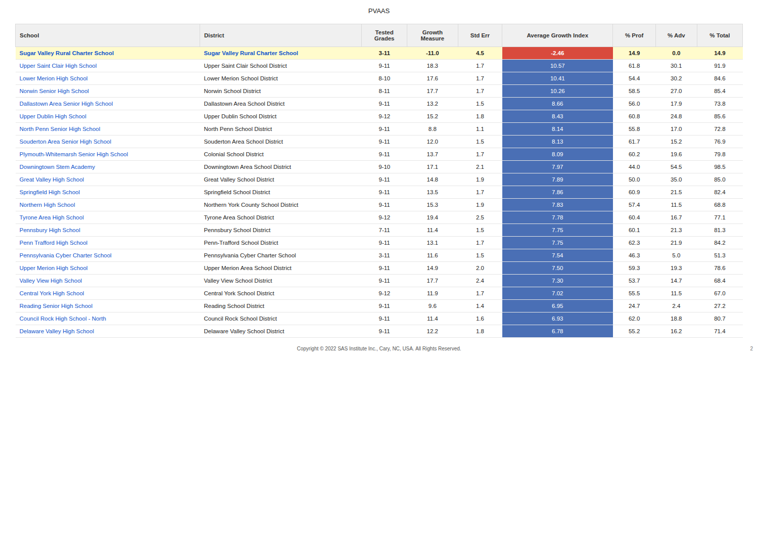PVAAS
| School | District | Tested Grades | Growth Measure | Std Err | Average Growth Index | % Prof | % Adv | % Total |
| --- | --- | --- | --- | --- | --- | --- | --- | --- |
| Sugar Valley Rural Charter School | Sugar Valley Rural Charter School | 3-11 | -11.0 | 4.5 | -2.46 | 14.9 | 0.0 | 14.9 |
| Upper Saint Clair High School | Upper Saint Clair School District | 9-11 | 18.3 | 1.7 | 10.57 | 61.8 | 30.1 | 91.9 |
| Lower Merion High School | Lower Merion School District | 8-10 | 17.6 | 1.7 | 10.41 | 54.4 | 30.2 | 84.6 |
| Norwin Senior High School | Norwin School District | 8-11 | 17.7 | 1.7 | 10.26 | 58.5 | 27.0 | 85.4 |
| Dallastown Area Senior High School | Dallastown Area School District | 9-11 | 13.2 | 1.5 | 8.66 | 56.0 | 17.9 | 73.8 |
| Upper Dublin High School | Upper Dublin School District | 9-12 | 15.2 | 1.8 | 8.43 | 60.8 | 24.8 | 85.6 |
| North Penn Senior High School | North Penn School District | 9-11 | 8.8 | 1.1 | 8.14 | 55.8 | 17.0 | 72.8 |
| Souderton Area Senior High School | Souderton Area School District | 9-11 | 12.0 | 1.5 | 8.13 | 61.7 | 15.2 | 76.9 |
| Plymouth-Whitemarsh Senior High School | Colonial School District | 9-11 | 13.7 | 1.7 | 8.09 | 60.2 | 19.6 | 79.8 |
| Downingtown Stem Academy | Downingtown Area School District | 9-10 | 17.1 | 2.1 | 7.97 | 44.0 | 54.5 | 98.5 |
| Great Valley High School | Great Valley School District | 9-11 | 14.8 | 1.9 | 7.89 | 50.0 | 35.0 | 85.0 |
| Springfield High School | Springfield School District | 9-11 | 13.5 | 1.7 | 7.86 | 60.9 | 21.5 | 82.4 |
| Northern High School | Northern York County School District | 9-11 | 15.3 | 1.9 | 7.83 | 57.4 | 11.5 | 68.8 |
| Tyrone Area High School | Tyrone Area School District | 9-12 | 19.4 | 2.5 | 7.78 | 60.4 | 16.7 | 77.1 |
| Pennsbury High School | Pennsbury School District | 7-11 | 11.4 | 1.5 | 7.75 | 60.1 | 21.3 | 81.3 |
| Penn Trafford High School | Penn-Trafford School District | 9-11 | 13.1 | 1.7 | 7.75 | 62.3 | 21.9 | 84.2 |
| Pennsylvania Cyber Charter School | Pennsylvania Cyber Charter School | 3-11 | 11.6 | 1.5 | 7.54 | 46.3 | 5.0 | 51.3 |
| Upper Merion High School | Upper Merion Area School District | 9-11 | 14.9 | 2.0 | 7.50 | 59.3 | 19.3 | 78.6 |
| Valley View High School | Valley View School District | 9-11 | 17.7 | 2.4 | 7.30 | 53.7 | 14.7 | 68.4 |
| Central York High School | Central York School District | 9-12 | 11.9 | 1.7 | 7.02 | 55.5 | 11.5 | 67.0 |
| Reading Senior High School | Reading School District | 9-11 | 9.6 | 1.4 | 6.95 | 24.7 | 2.4 | 27.2 |
| Council Rock High School - North | Council Rock School District | 9-11 | 11.4 | 1.6 | 6.93 | 62.0 | 18.8 | 80.7 |
| Delaware Valley High School | Delaware Valley School District | 9-11 | 12.2 | 1.8 | 6.78 | 55.2 | 16.2 | 71.4 |
Copyright © 2022 SAS Institute Inc., Cary, NC, USA. All Rights Reserved. 2